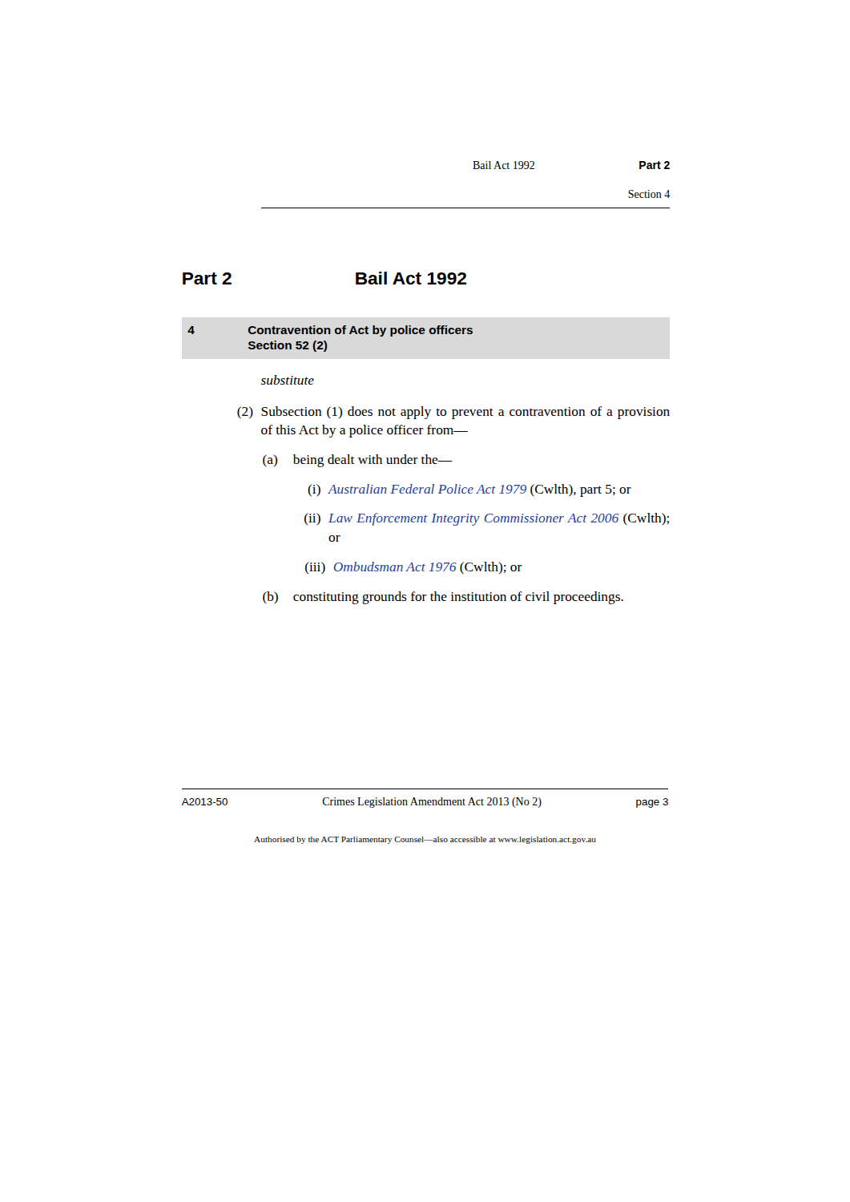Bail Act 1992 Part 2
Section 4
Part 2
Bail Act 1992
4
Contravention of Act by police officers
Section 52 (2)
substitute
(2)
Subsection (1) does not apply to prevent a contravention of a provision of this Act by a police officer from—
(a)
being dealt with under the—
(i)
Australian Federal Police Act 1979 (Cwlth), part 5; or
(ii)
Law Enforcement Integrity Commissioner Act 2006 (Cwlth); or
(iii)
Ombudsman Act 1976 (Cwlth); or
(b)
constituting grounds for the institution of civil proceedings.
A2013-50 Crimes Legislation Amendment Act 2013 (No 2) page 3
Authorised by the ACT Parliamentary Counsel—also accessible at www.legislation.act.gov.au